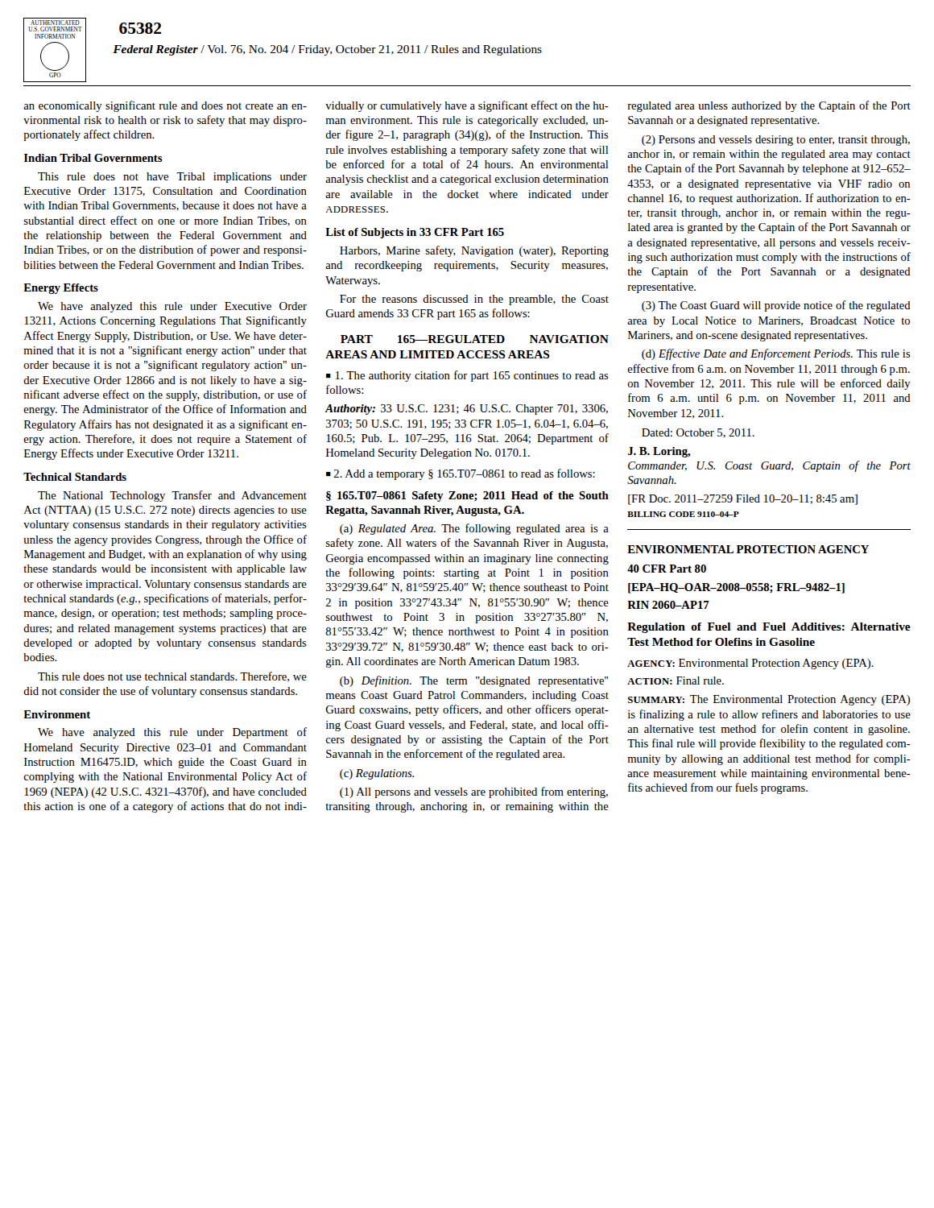AUTHENTICATED
U.S. GOVERNMENT
INFORMATION
GPO
65382
Federal Register / Vol. 76, No. 204 / Friday, October 21, 2011 / Rules and Regulations
an economically significant rule and does not create an environmental risk to health or risk to safety that may disproportionately affect children.
Indian Tribal Governments
This rule does not have Tribal implications under Executive Order 13175, Consultation and Coordination with Indian Tribal Governments, because it does not have a substantial direct effect on one or more Indian Tribes, on the relationship between the Federal Government and Indian Tribes, or on the distribution of power and responsibilities between the Federal Government and Indian Tribes.
Energy Effects
We have analyzed this rule under Executive Order 13211, Actions Concerning Regulations That Significantly Affect Energy Supply, Distribution, or Use. We have determined that it is not a ''significant energy action'' under that order because it is not a ''significant regulatory action'' under Executive Order 12866 and is not likely to have a significant adverse effect on the supply, distribution, or use of energy. The Administrator of the Office of Information and Regulatory Affairs has not designated it as a significant energy action. Therefore, it does not require a Statement of Energy Effects under Executive Order 13211.
Technical Standards
The National Technology Transfer and Advancement Act (NTTAA) (15 U.S.C. 272 note) directs agencies to use voluntary consensus standards in their regulatory activities unless the agency provides Congress, through the Office of Management and Budget, with an explanation of why using these standards would be inconsistent with applicable law or otherwise impractical. Voluntary consensus standards are technical standards (e.g., specifications of materials, performance, design, or operation; test methods; sampling procedures; and related management systems practices) that are developed or adopted by voluntary consensus standards bodies.
This rule does not use technical standards. Therefore, we did not consider the use of voluntary consensus standards.
Environment
We have analyzed this rule under Department of Homeland Security Directive 023–01 and Commandant Instruction M16475.lD, which guide the Coast Guard in complying with the National Environmental Policy Act of 1969 (NEPA) (42 U.S.C. 4321–4370f), and have concluded this action is one of a category of actions that do not individually or cumulatively have a significant effect on the human environment. This rule is categorically excluded, under figure 2–1, paragraph (34)(g), of the Instruction. This rule involves establishing a temporary safety zone that will be enforced for a total of 24 hours. An environmental analysis checklist and a categorical exclusion determination are available in the docket where indicated under ADDRESSES.
List of Subjects in 33 CFR Part 165
Harbors, Marine safety, Navigation (water), Reporting and recordkeeping requirements, Security measures, Waterways.
For the reasons discussed in the preamble, the Coast Guard amends 33 CFR part 165 as follows:
PART 165—REGULATED NAVIGATION AREAS AND LIMITED ACCESS AREAS
■ 1. The authority citation for part 165 continues to read as follows:
Authority: 33 U.S.C. 1231; 46 U.S.C. Chapter 701, 3306, 3703; 50 U.S.C. 191, 195; 33 CFR 1.05–1, 6.04–1, 6.04–6, 160.5; Pub. L. 107–295, 116 Stat. 2064; Department of Homeland Security Delegation No. 0170.1.
■ 2. Add a temporary § 165.T07–0861 to read as follows:
§ 165.T07–0861 Safety Zone; 2011 Head of the South Regatta, Savannah River, Augusta, GA.
(a) Regulated Area. The following regulated area is a safety zone. All waters of the Savannah River in Augusta, Georgia encompassed within an imaginary line connecting the following points: starting at Point 1 in position 33°29′39.64″ N, 81°59′25.40″ W; thence southeast to Point 2 in position 33°27′43.34″ N, 81°55′30.90″ W; thence southwest to Point 3 in position 33°27′35.80″ N, 81°55′33.42″ W; thence northwest to Point 4 in position 33°29′39.72″ N, 81°59′30.48″ W; thence east back to origin. All coordinates are North American Datum 1983.
(b) Definition. The term ''designated representative'' means Coast Guard Patrol Commanders, including Coast Guard coxswains, petty officers, and other officers operating Coast Guard vessels, and Federal, state, and local officers designated by or assisting the Captain of the Port Savannah in the enforcement of the regulated area.
(c) Regulations.
(1) All persons and vessels are prohibited from entering, transiting through, anchoring in, or remaining within the regulated area unless authorized by the Captain of the Port Savannah or a designated representative.
(2) Persons and vessels desiring to enter, transit through, anchor in, or remain within the regulated area may contact the Captain of the Port Savannah by telephone at 912–652–4353, or a designated representative via VHF radio on channel 16, to request authorization. If authorization to enter, transit through, anchor in, or remain within the regulated area is granted by the Captain of the Port Savannah or a designated representative, all persons and vessels receiving such authorization must comply with the instructions of the Captain of the Port Savannah or a designated representative.
(3) The Coast Guard will provide notice of the regulated area by Local Notice to Mariners, Broadcast Notice to Mariners, and on-scene designated representatives.
(d) Effective Date and Enforcement Periods. This rule is effective from 6 a.m. on November 11, 2011 through 6 p.m. on November 12, 2011. This rule will be enforced daily from 6 a.m. until 6 p.m. on November 11, 2011 and November 12, 2011.
Dated: October 5, 2011.
J. B. Loring,
Commander, U.S. Coast Guard, Captain of the Port Savannah.
[FR Doc. 2011–27259 Filed 10–20–11; 8:45 am]
BILLING CODE 9110–04–P
ENVIRONMENTAL PROTECTION AGENCY
40 CFR Part 80
[EPA–HQ–OAR–2008–0558; FRL–9482–1]
RIN 2060–AP17
Regulation of Fuel and Fuel Additives: Alternative Test Method for Olefins in Gasoline
AGENCY: Environmental Protection Agency (EPA).
ACTION: Final rule.
SUMMARY: The Environmental Protection Agency (EPA) is finalizing a rule to allow refiners and laboratories to use an alternative test method for olefin content in gasoline. This final rule will provide flexibility to the regulated community by allowing an additional test method for compliance measurement while maintaining environmental benefits achieved from our fuels programs.